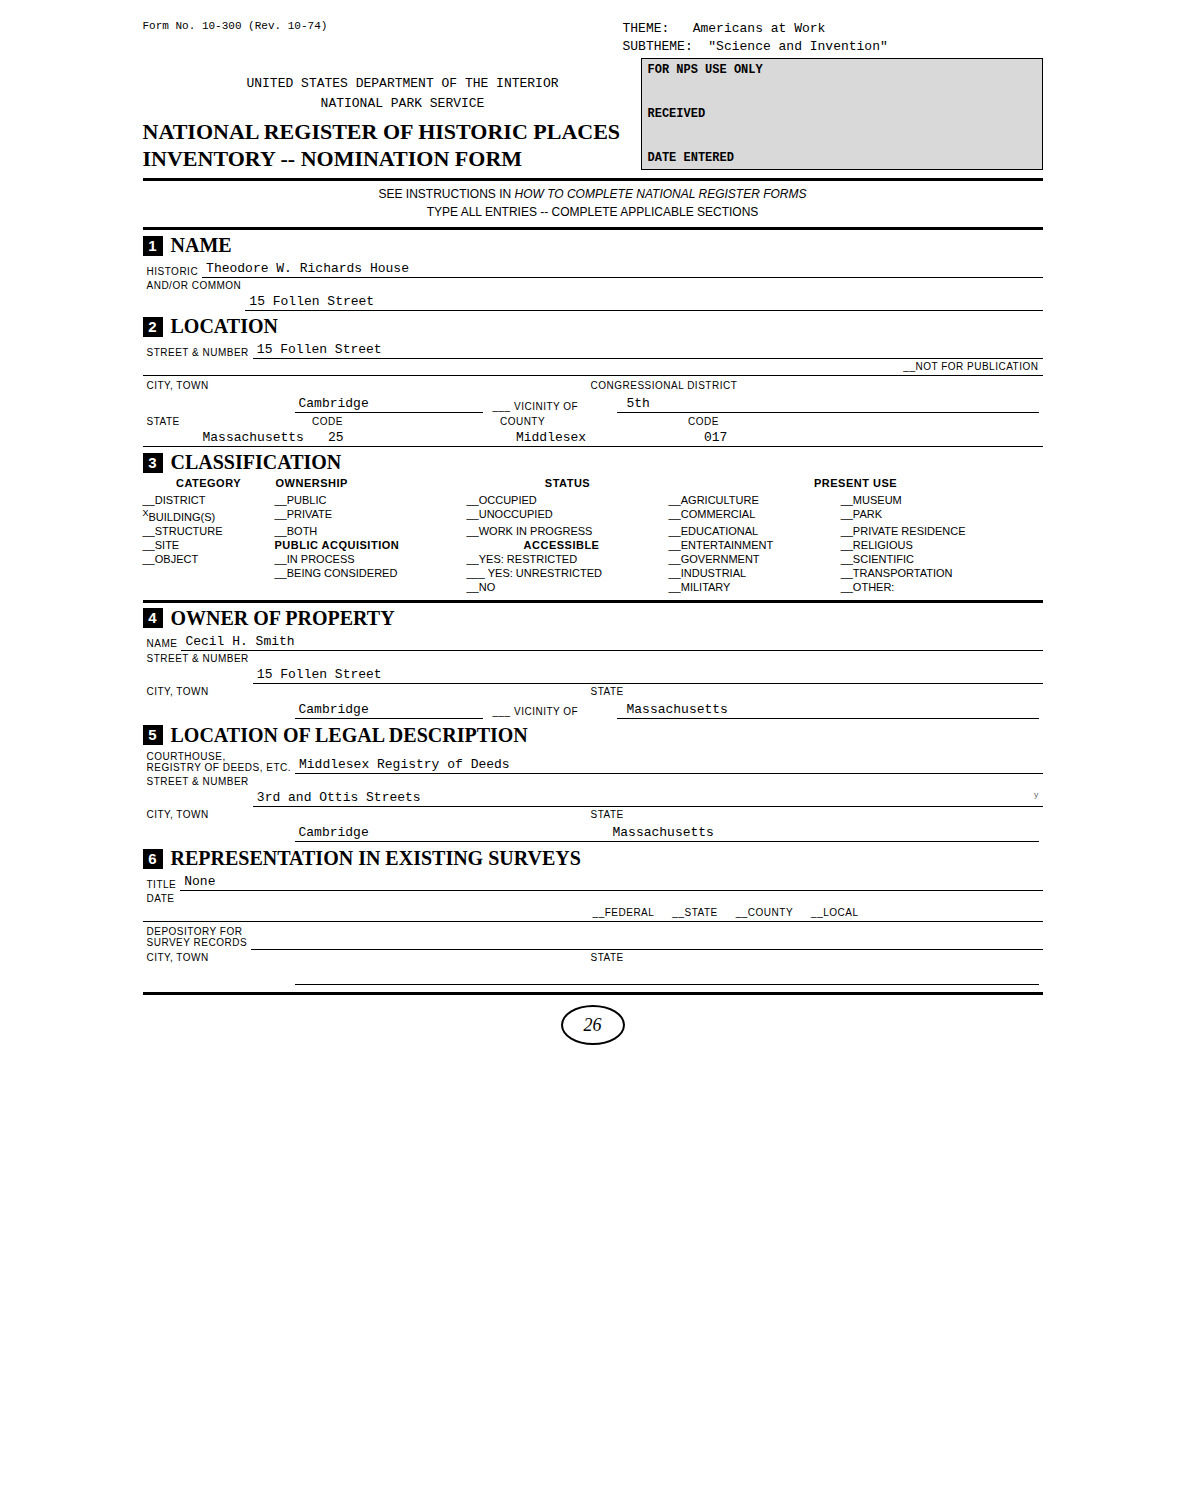Form No. 10-300 (Rev. 10-74)
THEME: Americans at Work
SUBTHEME: "Science and Invention"
UNITED STATES DEPARTMENT OF THE INTERIOR
NATIONAL PARK SERVICE
FOR NPS USE ONLY
RECEIVED
DATE ENTERED
NATIONAL REGISTER OF HISTORIC PLACES
INVENTORY -- NOMINATION FORM
SEE INSTRUCTIONS IN HOW TO COMPLETE NATIONAL REGISTER FORMS
TYPE ALL ENTRIES -- COMPLETE APPLICABLE SECTIONS
1 NAME
| HISTORIC | Theodore W. Richards House |
| AND/OR COMMON | |
| | 15 Follen Street |
2 LOCATION
| STREET & NUMBER | 15 Follen Street |
| | __NOT FOR PUBLICATION |
| CITY, TOWN | CONGRESSIONAL DISTRICT |
| | / Cambridge / ___ VICINITY OF / 5th / |
| STATE | CODE | COUNTY | CODE |
| Massachusetts | 25 | Middlesex | 017 |
3 CLASSIFICATION
| CATEGORY | OWNERSHIP | STATUS | PRESENT USE |
| --- | --- | --- | --- |
| __DISTRICT | __PUBLIC | __OCCUPIED | __AGRICULTURE | __MUSEUM |
| X BUILDING(S) | __PRIVATE | __UNOCCUPIED | __COMMERCIAL | __PARK |
| __STRUCTURE | __BOTH | __WORK IN PROGRESS | __EDUCATIONAL | __PRIVATE RESIDENCE |
| __SITE | PUBLIC ACQUISITION | ACCESSIBLE | __ENTERTAINMENT | __RELIGIOUS |
| __OBJECT | __IN PROCESS | __YES: RESTRICTED | __GOVERNMENT | __SCIENTIFIC |
| | __BEING CONSIDERED | ___ YES: UNRESTRICTED | __INDUSTRIAL | __TRANSPORTATION |
| | | __NO | __MILITARY | __OTHER: |
4 OWNER OF PROPERTY
| NAME | Cecil H. Smith |
| STREET & NUMBER | |
| | 15 Follen Street |
| CITY, TOWN | STATE |
| | / Cambridge / ___ VICINITY OF / Massachusetts / |
5 LOCATION OF LEGAL DESCRIPTION
| COURTHOUSE, REGISTRY OF DEEDS, ETC. | Middlesex Registry of Deeds |
| STREET & NUMBER | |
| | 3rd and Ottis Streets y |
| CITY, TOWN | STATE |
| | / Cambridge / Massachusetts / |
6 REPRESENTATION IN EXISTING SURVEYS
| TITLE | None |
| DATE | |
| | __FEDERAL __STATE __COUNTY __LOCAL |
| DEPOSITORY FOR SURVEY RECORDS | |
| CITY, TOWN | STATE |
26